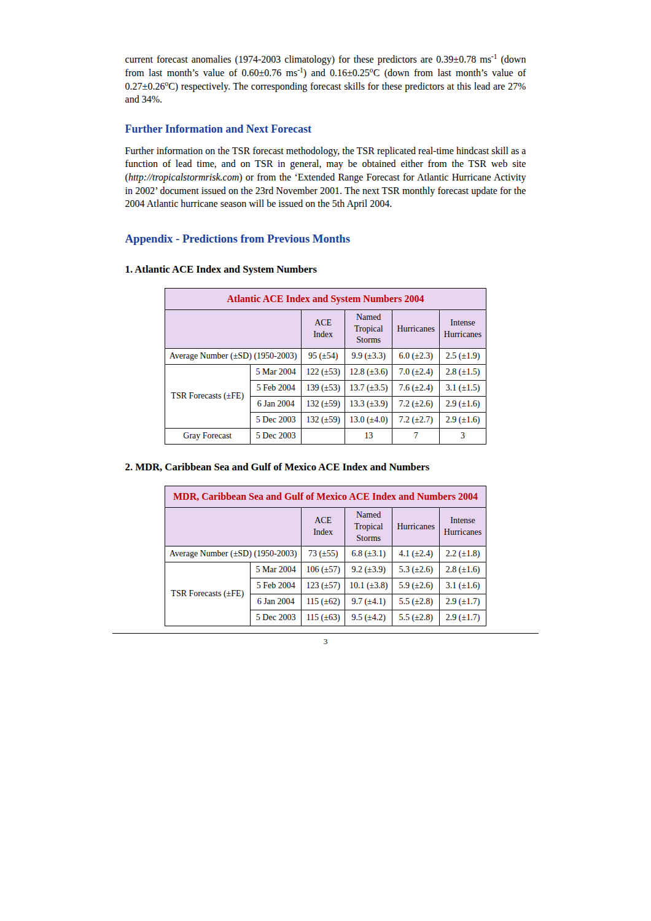current forecast anomalies (1974-2003 climatology) for these predictors are 0.39±0.78 ms-1 (down from last month’s value of 0.60±0.76 ms-1) and 0.16±0.25oC (down from last month’s value of 0.27±0.26oC) respectively. The corresponding forecast skills for these predictors at this lead are 27% and 34%.
Further Information and Next Forecast
Further information on the TSR forecast methodology, the TSR replicated real-time hindcast skill as a function of lead time, and on TSR in general, may be obtained either from the TSR web site (http://tropicalstormrisk.com) or from the ‘Extended Range Forecast for Atlantic Hurricane Activity in 2002’ document issued on the 23rd November 2001. The next TSR monthly forecast update for the 2004 Atlantic hurricane season will be issued on the 5th April 2004.
Appendix - Predictions from Previous Months
1. Atlantic ACE Index and System Numbers
Atlantic ACE Index and System Numbers 2004
| | ACE Index | Named Tropical Storms | Hurricanes | Intense Hurricanes |
| --- | --- | --- | --- | --- |
| Average Number (±SD) (1950-2003) | 95 (±54) | 9.9 (±3.3) | 6.0 (±2.3) | 2.5 (±1.9) |
| TSR Forecasts (±FE) | 5 Mar 2004 | 122 (±53) | 12.8 (±3.6) | 7.0 (±2.4) | 2.8 (±1.5) |
| 5 Feb 2004 | 139 (±53) | 13.7 (±3.5) | 7.6 (±2.4) | 3.1 (±1.5) |
| 6 Jan 2004 | 132 (±59) | 13.3 (±3.9) | 7.2 (±2.6) | 2.9 (±1.6) |
| 5 Dec 2003 | 132 (±59) | 13.0 (±4.0) | 7.2 (±2.7) | 2.9 (±1.6) |
| Gray Forecast | 5 Dec 2003 | | 13 | 7 | 3 |
2. MDR, Caribbean Sea and Gulf of Mexico ACE Index and Numbers
MDR, Caribbean Sea and Gulf of Mexico ACE Index and Numbers 2004
| | ACE Index | Named Tropical Storms | Hurricanes | Intense Hurricanes |
| --- | --- | --- | --- | --- |
| Average Number (±SD) (1950-2003) | 73 (±55) | 6.8 (±3.1) | 4.1 (±2.4) | 2.2 (±1.8) |
| TSR Forecasts (±FE) | 5 Mar 2004 | 106 (±57) | 9.2 (±3.9) | 5.3 (±2.6) | 2.8 (±1.6) |
| 5 Feb 2004 | 123 (±57) | 10.1 (±3.8) | 5.9 (±2.6) | 3.1 (±1.6) |
| 6 Jan 2004 | 115 (±62) | 9.7 (±4.1) | 5.5 (±2.8) | 2.9 (±1.7) |
| 5 Dec 2003 | 115 (±63) | 9.5 (±4.2) | 5.5 (±2.8) | 2.9 (±1.7) |
3